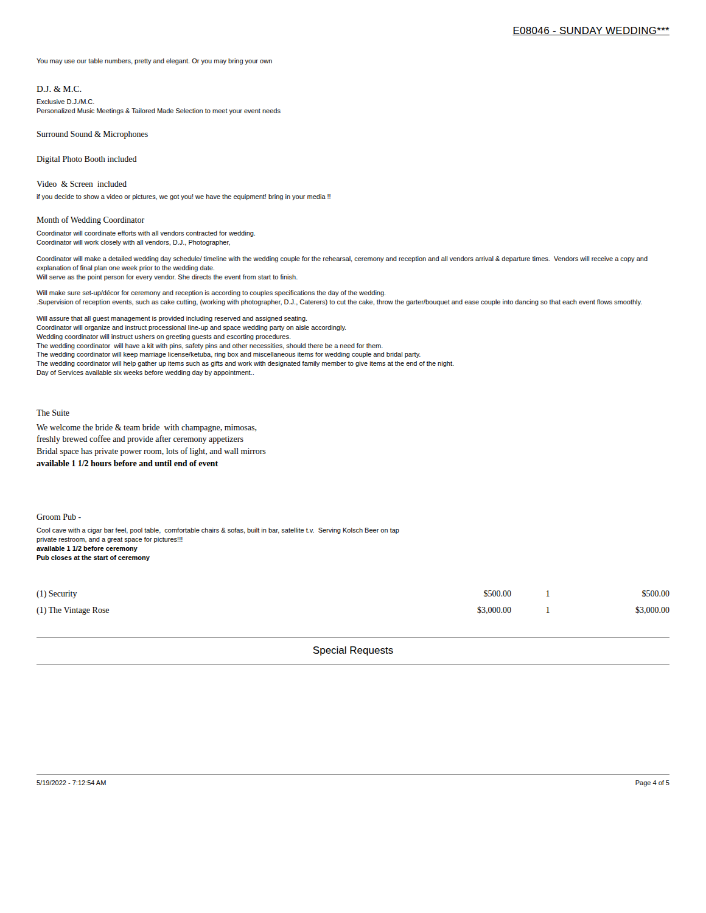E08046 - SUNDAY WEDDING***
You may use our table numbers, pretty and elegant. Or you may bring your own
D.J. & M.C.
Exclusive D.J./M.C.
Personalized Music Meetings & Tailored Made Selection to meet your event needs
Surround Sound & Microphones
Digital Photo Booth included
Video & Screen included
if you decide to show a video or pictures, we got you! we have the equipment! bring in your media !!
Month of Wedding Coordinator
Coordinator will coordinate efforts with all vendors contracted for wedding.
Coordinator will work closely with all vendors, D.J., Photographer,
Coordinator will make a detailed wedding day schedule/ timeline with the wedding couple for the rehearsal, ceremony and reception and all vendors arrival & departure times. Vendors will receive a copy and explanation of final plan one week prior to the wedding date.
Will serve as the point person for every vendor. She directs the event from start to finish.
Will make sure set-up/décor for ceremony and reception is according to couples specifications the day of the wedding.
.Supervision of reception events, such as cake cutting, (working with photographer, D.J., Caterers) to cut the cake, throw the garter/bouquet and ease couple into dancing so that each event flows smoothly.
Will assure that all guest management is provided including reserved and assigned seating.
Coordinator will organize and instruct processional line-up and space wedding party on aisle accordingly.
Wedding coordinator will instruct ushers on greeting guests and escorting procedures.
The wedding coordinator will have a kit with pins, safety pins and other necessities, should there be a need for them.
The wedding coordinator will keep marriage license/ketuba, ring box and miscellaneous items for wedding couple and bridal party.
The wedding coordinator will help gather up items such as gifts and work with designated family member to give items at the end of the night.
Day of Services available six weeks before wedding day by appointment..
The Suite
We welcome the bride & team bride with champagne, mimosas,
freshly brewed coffee and provide after ceremony appetizers
Bridal space has private power room, lots of light, and wall mirrors
available 1 1/2 hours before and until end of event
Groom Pub -
Cool cave with a cigar bar feel, pool table, comfortable chairs & sofas, built in bar, satellite t.v. Serving Kolsch Beer on tap
private restroom, and a great space for pictures!!!
available 1 1/2 before ceremony
Pub closes at the start of ceremony
| (1) Security | $500.00 | 1 | $500.00 |
| (1) The Vintage Rose | $3,000.00 | 1 | $3,000.00 |
Special Requests
5/19/2022 - 7:12:54 AM Page 4 of 5